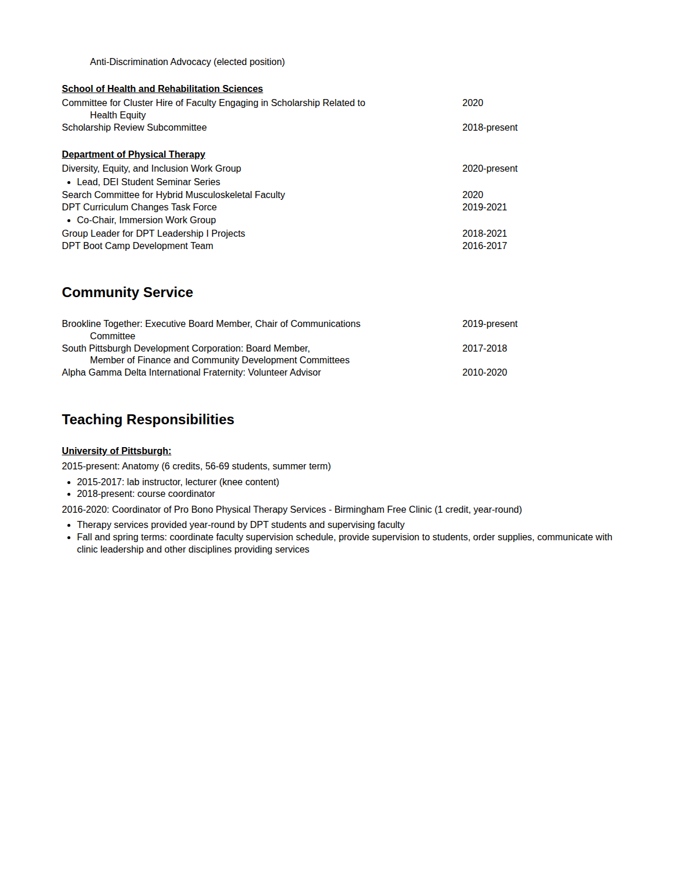Anti-Discrimination Advocacy (elected position)
School of Health and Rehabilitation Sciences
| Committee for Cluster Hire of Faculty Engaging in Scholarship Related to | 2020 |
| Health Equity | |
| Scholarship Review Subcommittee | 2018-present |
Department of Physical Therapy
| Diversity, Equity, and Inclusion Work Group | 2020-present |
| Lead, DEI Student Seminar Series | |
| Search Committee for Hybrid Musculoskeletal Faculty | 2020 |
| DPT Curriculum Changes Task Force | 2019-2021 |
| Co-Chair, Immersion Work Group | |
| Group Leader for DPT Leadership I Projects | 2018-2021 |
| DPT Boot Camp Development Team | 2016-2017 |
Community Service
| Brookline Together: Executive Board Member, Chair of Communications | 2019-present |
| Committee | |
| South Pittsburgh Development Corporation: Board Member, | 2017-2018 |
| Member of Finance and Community Development Committees | |
| Alpha Gamma Delta International Fraternity: Volunteer Advisor | 2010-2020 |
Teaching Responsibilities
University of Pittsburgh:
2015-present: Anatomy (6 credits, 56-69 students, summer term)
2015-2017: lab instructor, lecturer (knee content)
2018-present: course coordinator
2016-2020: Coordinator of Pro Bono Physical Therapy Services - Birmingham Free Clinic (1 credit, year-round)
Therapy services provided year-round by DPT students and supervising faculty
Fall and spring terms: coordinate faculty supervision schedule, provide supervision to students, order supplies, communicate with clinic leadership and other disciplines providing services